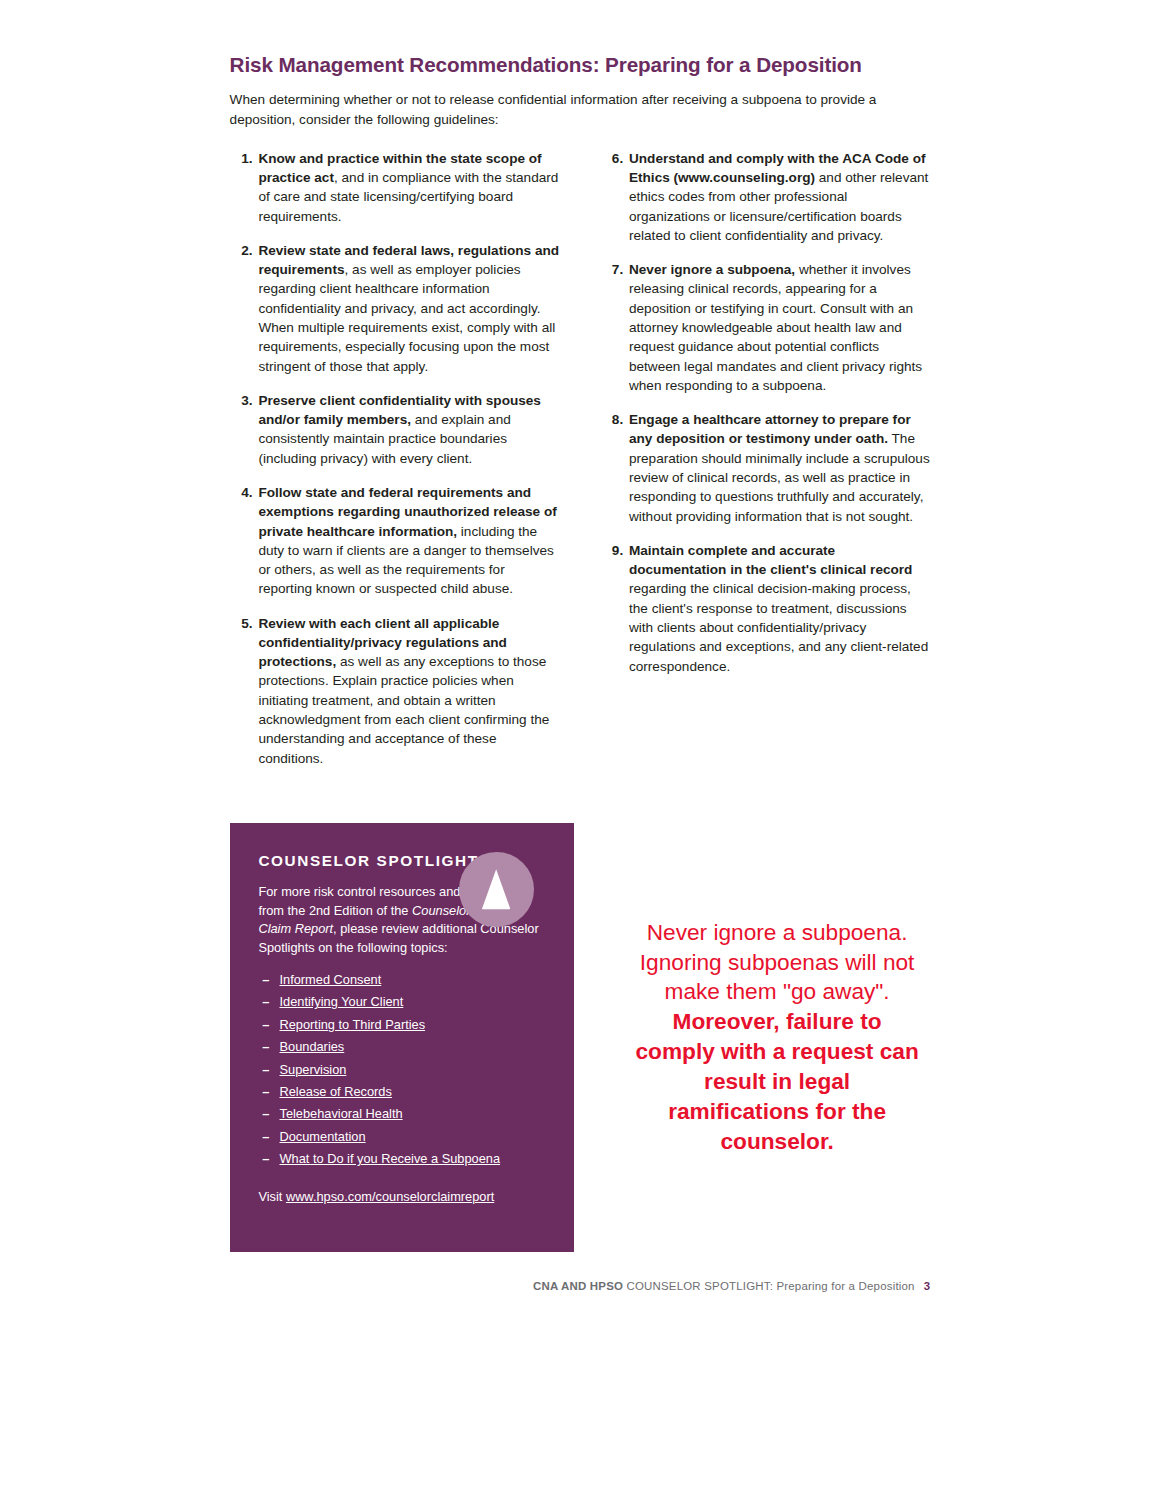Risk Management Recommendations: Preparing for a Deposition
When determining whether or not to release confidential information after receiving a subpoena to provide a deposition, consider the following guidelines:
Know and practice within the state scope of practice act, and in compliance with the standard of care and state licensing/certifying board requirements.
Review state and federal laws, regulations and requirements, as well as employer policies regarding client healthcare information confidentiality and privacy, and act accordingly. When multiple requirements exist, comply with all requirements, especially focusing upon the most stringent of those that apply.
Preserve client confidentiality with spouses and/or family members, and explain and consistently maintain practice boundaries (including privacy) with every client.
Follow state and federal requirements and exemptions regarding unauthorized release of private healthcare information, including the duty to warn if clients are a danger to themselves or others, as well as the requirements for reporting known or suspected child abuse.
Review with each client all applicable confidentiality/privacy regulations and protections, as well as any exceptions to those protections. Explain practice policies when initiating treatment, and obtain a written acknowledgment from each client confirming the understanding and acceptance of these conditions.
Understand and comply with the ACA Code of Ethics (www.counseling.org) and other relevant ethics codes from other professional organizations or licensure/certification boards related to client confidentiality and privacy.
Never ignore a subpoena, whether it involves releasing clinical records, appearing for a deposition or testifying in court. Consult with an attorney knowledgeable about health law and request guidance about potential conflicts between legal mandates and client privacy rights when responding to a subpoena.
Engage a healthcare attorney to prepare for any deposition or testimony under oath. The preparation should minimally include a scrupulous review of clinical records, as well as practice in responding to questions truthfully and accurately, without providing information that is not sought.
Maintain complete and accurate documentation in the client's clinical record regarding the clinical decision-making process, the client's response to treatment, discussions with clients about confidentiality/privacy regulations and exceptions, and any client-related correspondence.
Counselor Spotlight
For more risk control resources and top findings from the 2nd Edition of the Counselor Liability Claim Report, please review additional Counselor Spotlights on the following topics:
Informed Consent
Identifying Your Client
Reporting to Third Parties
Boundaries
Supervision
Release of Records
Telebehavioral Health
Documentation
What to Do if you Receive a Subpoena
Visit www.hpso.com/counselorclaimreport
Never ignore a subpoena. Ignoring subpoenas will not make them "go away". Moreover, failure to comply with a request can result in legal ramifications for the counselor.
CNA AND HPSO COUNSELOR SPOTLIGHT: Preparing for a Deposition 3